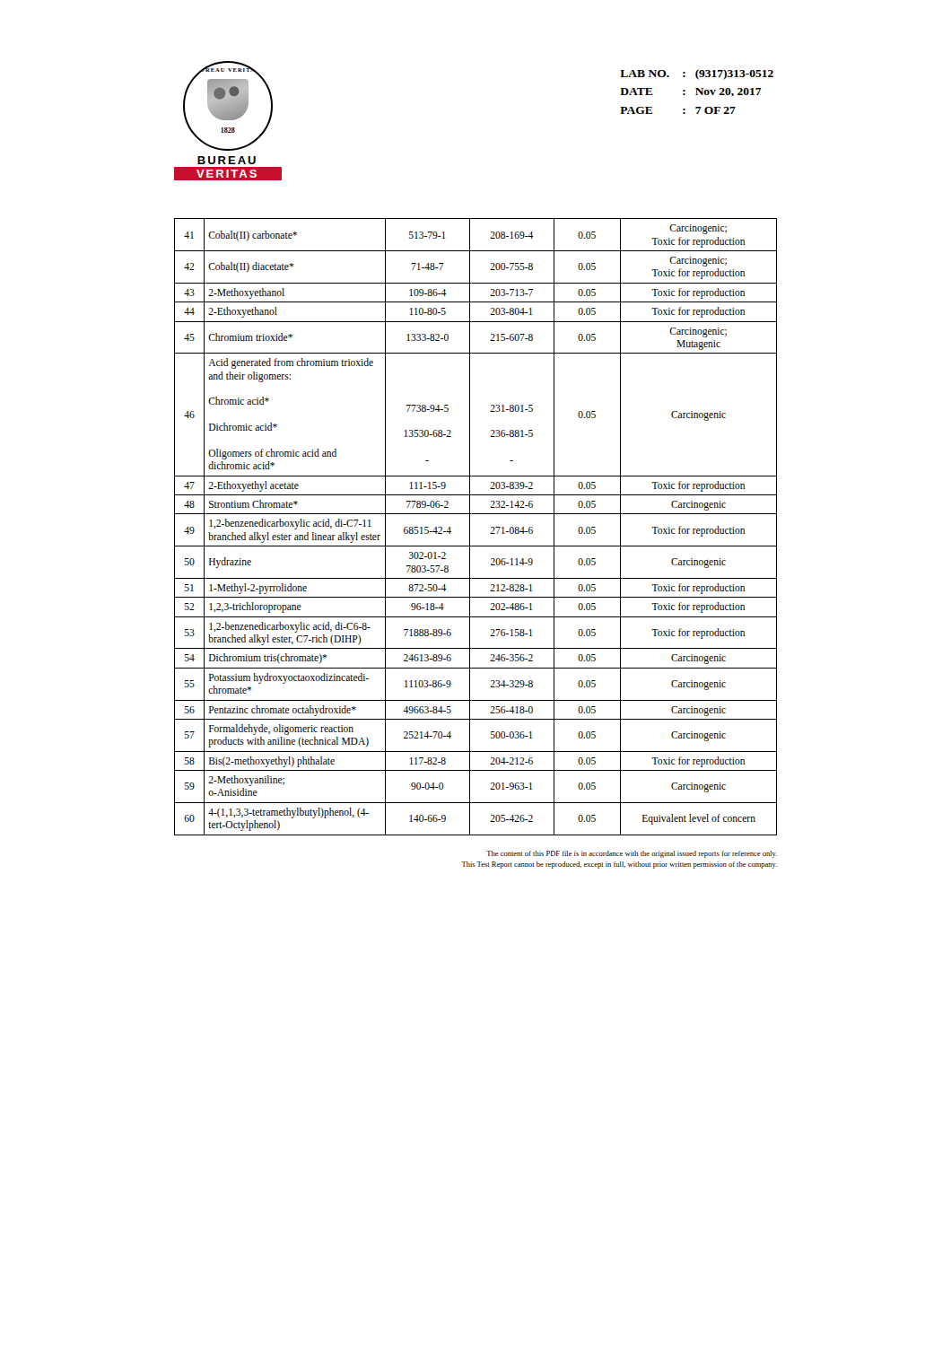BUREAU VERITAS
1828
BUREAU VERITAS
| LAB NO. | : | (9317)313-0512 |
| DATE | : | Nov 20, 2017 |
| PAGE | : | 7 OF 27 |
| 41 | Cobalt(II) carbonate* | 513-79-1 | 208-169-4 | 0.05 | Carcinogenic; Toxic for reproduction |
| 42 | Cobalt(II) diacetate* | 71-48-7 | 200-755-8 | 0.05 | Carcinogenic; Toxic for reproduction |
| 43 | 2-Methoxyethanol | 109-86-4 | 203-713-7 | 0.05 | Toxic for reproduction |
| 44 | 2-Ethoxyethanol | 110-80-5 | 203-804-1 | 0.05 | Toxic for reproduction |
| 45 | Chromium trioxide* | 1333-82-0 | 215-607-8 | 0.05 | Carcinogenic; Mutagenic |
| 46 | Acid generated from chromium trioxide and their oligomers: Chromic acid* Dichromic acid* Oligomers of chromic acid and dichromic acid* | 7738-94-5 13530-68-2 - | 231-801-5 236-881-5 - | 0.05 | Carcinogenic |
| 47 | 2-Ethoxyethyl acetate | 111-15-9 | 203-839-2 | 0.05 | Toxic for reproduction |
| 48 | Strontium Chromate* | 7789-06-2 | 232-142-6 | 0.05 | Carcinogenic |
| 49 | 1,2-benzenedicarboxylic acid, di-C7-11 branched alkyl ester and linear alkyl ester | 68515-42-4 | 271-084-6 | 0.05 | Toxic for reproduction |
| 50 | Hydrazine | 302-01-2 7803-57-8 | 206-114-9 | 0.05 | Carcinogenic |
| 51 | 1-Methyl-2-pyrrolidone | 872-50-4 | 212-828-1 | 0.05 | Toxic for reproduction |
| 52 | 1,2,3-trichloropropane | 96-18-4 | 202-486-1 | 0.05 | Toxic for reproduction |
| 53 | 1,2-benzenedicarboxylic acid, di-C6-8-branched alkyl ester, C7-rich (DIHP) | 71888-89-6 | 276-158-1 | 0.05 | Toxic for reproduction |
| 54 | Dichromium tris(chromate)* | 24613-89-6 | 246-356-2 | 0.05 | Carcinogenic |
| 55 | Potassium hydroxyoctaoxodizincatedi-chromate* | 11103-86-9 | 234-329-8 | 0.05 | Carcinogenic |
| 56 | Pentazinc chromate octahydroxide* | 49663-84-5 | 256-418-0 | 0.05 | Carcinogenic |
| 57 | Formaldehyde, oligomeric reaction products with aniline (technical MDA) | 25214-70-4 | 500-036-1 | 0.05 | Carcinogenic |
| 58 | Bis(2-methoxyethyl) phthalate | 117-82-8 | 204-212-6 | 0.05 | Toxic for reproduction |
| 59 | 2-Methoxyaniline; o-Anisidine | 90-04-0 | 201-963-1 | 0.05 | Carcinogenic |
| 60 | 4-(1,1,3,3-tetramethylbutyl)phenol, (4-tert-Octylphenol) | 140-66-9 | 205-426-2 | 0.05 | Equivalent level of concern |
The content of this PDF file is in accordance with the original issued reports for reference only.
This Test Report cannot be reproduced, except in full, without prior written permission of the company.